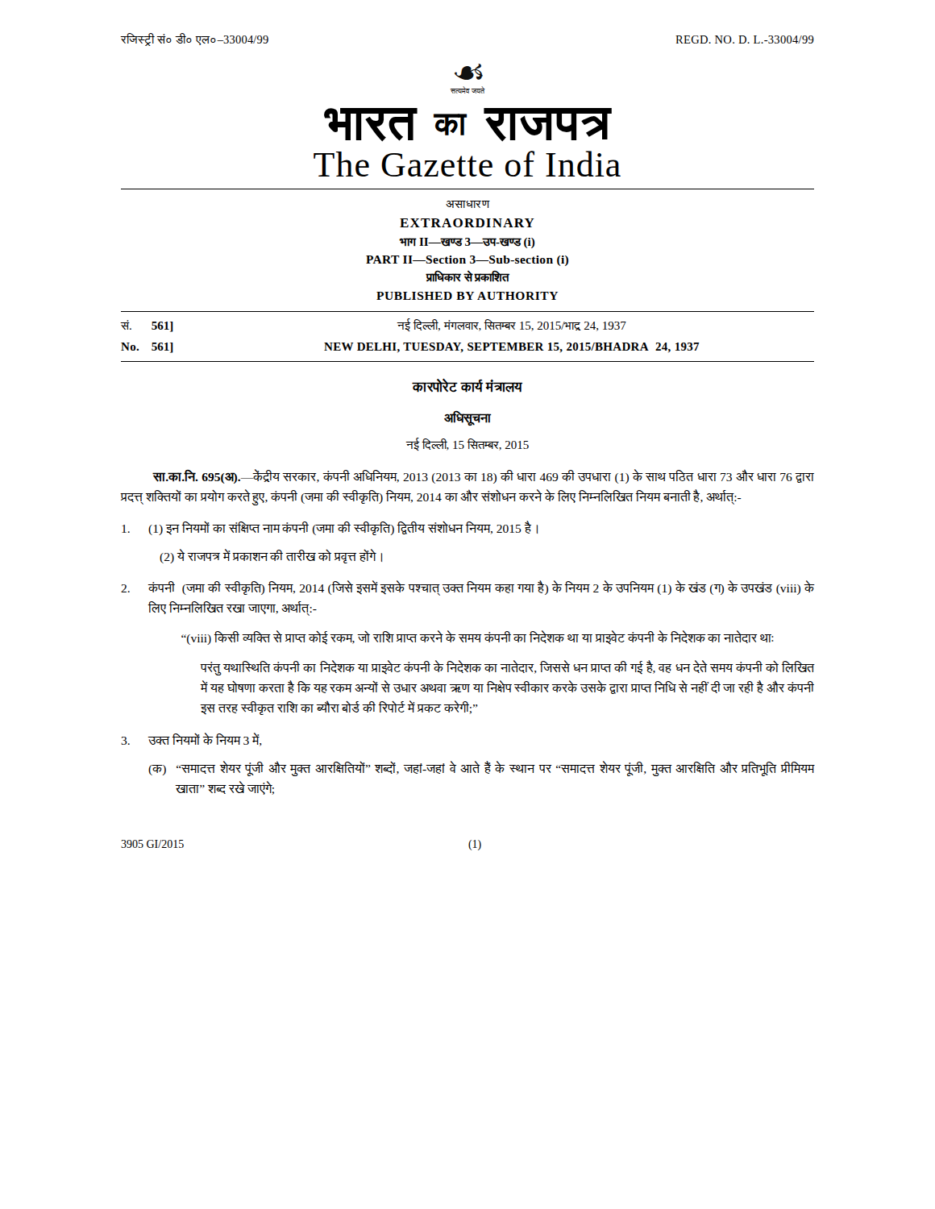रजिस्ट्री सं० डी० एल०–33004/99 REGD. NO. D. L.-33004/99
☙ सत्यमेव जयते
भारत का राजपत्र
The Gazette of India
असाधारण
EXTRAORDINARY
भाग II—खण्ड 3—उप-खण्ड (i)
PART II—Section 3—Sub-section (i)
प्राधिकार से प्रकाशित
PUBLISHED BY AUTHORITY
| सं. 561] | नई दिल्ली, मंगलवार, सितम्बर 15, 2015/भाद्र 24, 1937 |
| No. 561] | NEW DELHI, TUESDAY, SEPTEMBER 15, 2015/BHADRA 24, 1937 |
कारपोरेट कार्य मंत्रालय
अधिसूचना
नई दिल्ली, 15 सितम्बर, 2015
सा.का.नि. 695(अ).—केंद्रीय सरकार, कंपनी अधिनियम, 2013 (2013 का 18) की धारा 469 की उपधारा (1) के साथ पठित धारा 73 और धारा 76 द्वारा प्रदत्त् शक्तियों का प्रयोग करते हुए, कंपनी (जमा की स्वीकृति) नियम, 2014 का और संशोधन करने के लिए निम्नलिखित नियम बनाती है, अर्थात्:-
1. (1) इन नियमों का संक्षिप्त नाम कंपनी (जमा की स्वीकृति) द्वितीय संशोधन नियम, 2015 है।
(2) ये राजपत्र में प्रकाशन की तारीख को प्रवृत्त होंगे।
2. कंपनी (जमा की स्वीकृति) नियम, 2014 (जिसे इसमें इसके पश्चात् उक्त नियम कहा गया है) के नियम 2 के उपनियम (1) के खंड (ग) के उपखंड (viii) के लिए निम्नलिखित रखा जाएगा, अर्थात्:-
“(viii) किसी व्यक्ति से प्राप्त कोई रकम, जो राशि प्राप्त करने के समय कंपनी का निदेशक था या प्राइवेट कंपनी के निदेशक का नातेदार थाः
परंतु यथास्थिति कंपनी का निदेशक या प्राइवेट कंपनी के निदेशक का नातेदार, जिससे धन प्राप्त की गई है, वह धन देते समय कंपनी को लिखित में यह घोषणा करता है कि यह रकम अन्यों से उधार अथवा ऋण या निक्षेप स्वीकार करके उसके द्वारा प्राप्त निधि से नहीं दी जा रही है और कंपनी इस तरह स्वीकृत राशि का ब्यौरा बोर्ड की रिपोर्ट में प्रकट करेगी;”
3. उक्त नियमों के नियम 3 में,
(क) “समादत्त शेयर पूंजी और मुक्त आरक्षितियों” शब्दों, जहां-जहां वे आते हैं के स्थान पर “समादत्त शेयर पूंजी, मुक्त आरक्षिति और प्रतिभूति प्रीमियम खाता” शब्द रखे जाएंगे;
3905 GI/2015 (1)